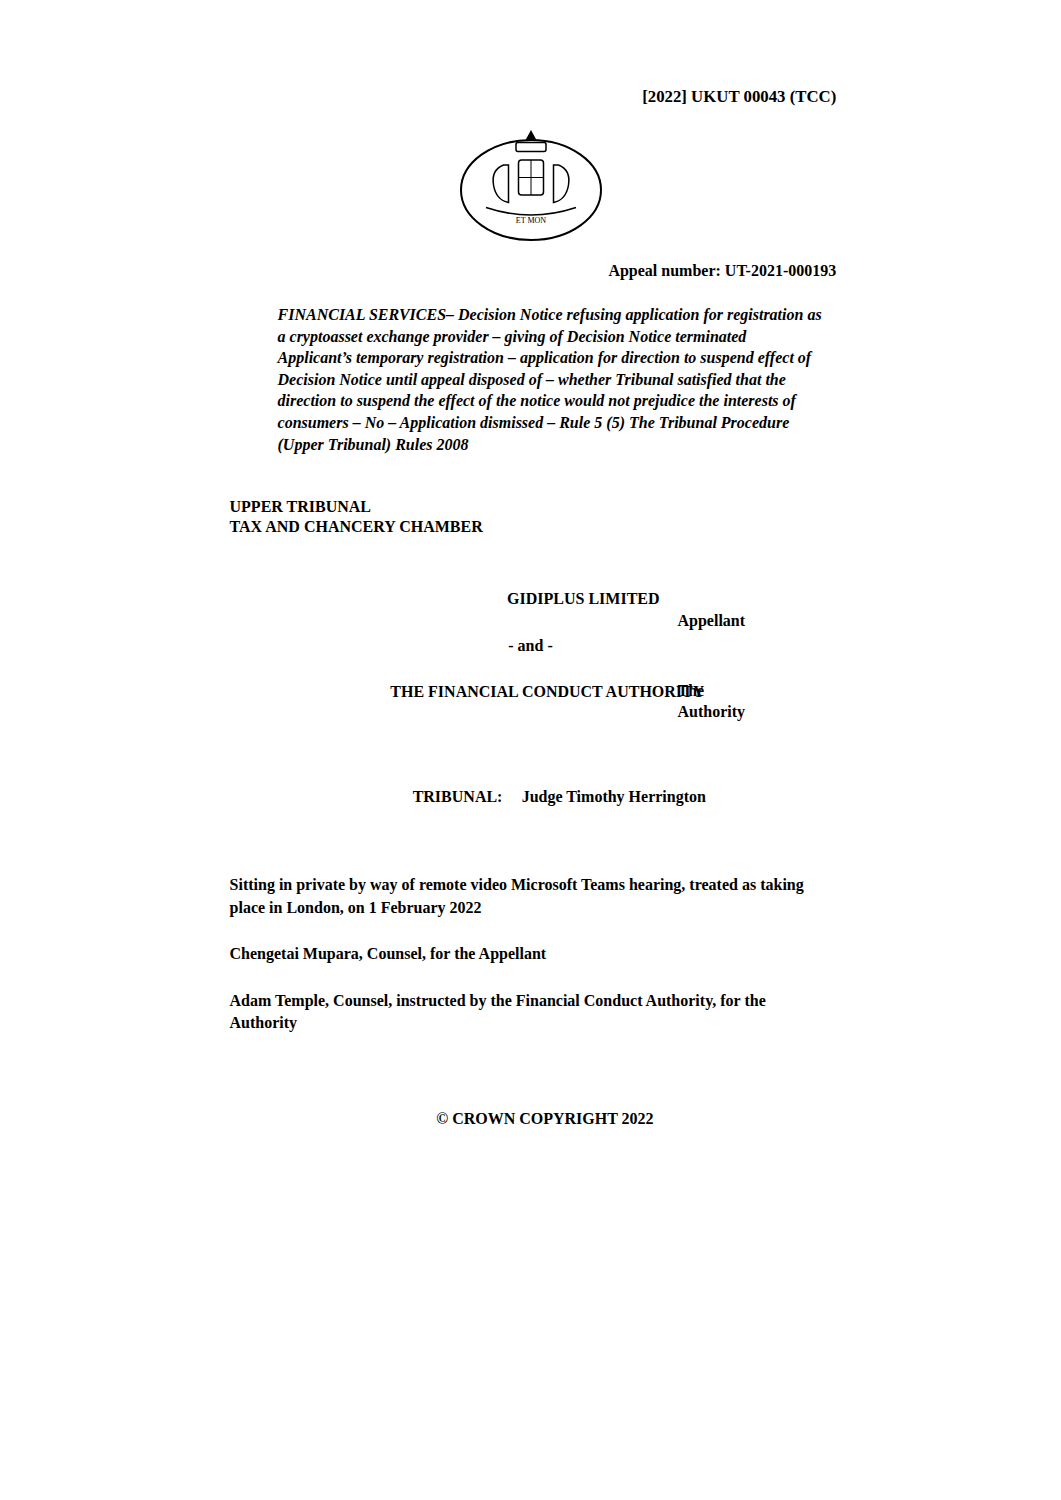[2022] UKUT 00043 (TCC)
Appeal number: UT-2021-000193
FINANCIAL SERVICES– Decision Notice refusing application for registration as a cryptoasset exchange provider – giving of Decision Notice terminated Applicant’s temporary registration – application for direction to suspend effect of Decision Notice until appeal disposed of – whether Tribunal satisfied that the direction to suspend the effect of the notice would not prejudice the interests of consumers – No – Application dismissed – Rule 5 (5) The Tribunal Procedure (Upper Tribunal) Rules 2008
UPPER TRIBUNAL TAX AND CHANCERY CHAMBER
GIDIPLUS LIMITED
Appellant
- and -
THE FINANCIAL CONDUCT AUTHORITY
The
Authority
TRIBUNAL: Judge Timothy Herrington
Sitting in private by way of remote video Microsoft Teams hearing, treated as taking place in London, on 1 February 2022
Chengetai Mupara, Counsel, for the Appellant
Adam Temple, Counsel, instructed by the Financial Conduct Authority, for the Authority
© CROWN COPYRIGHT 2022